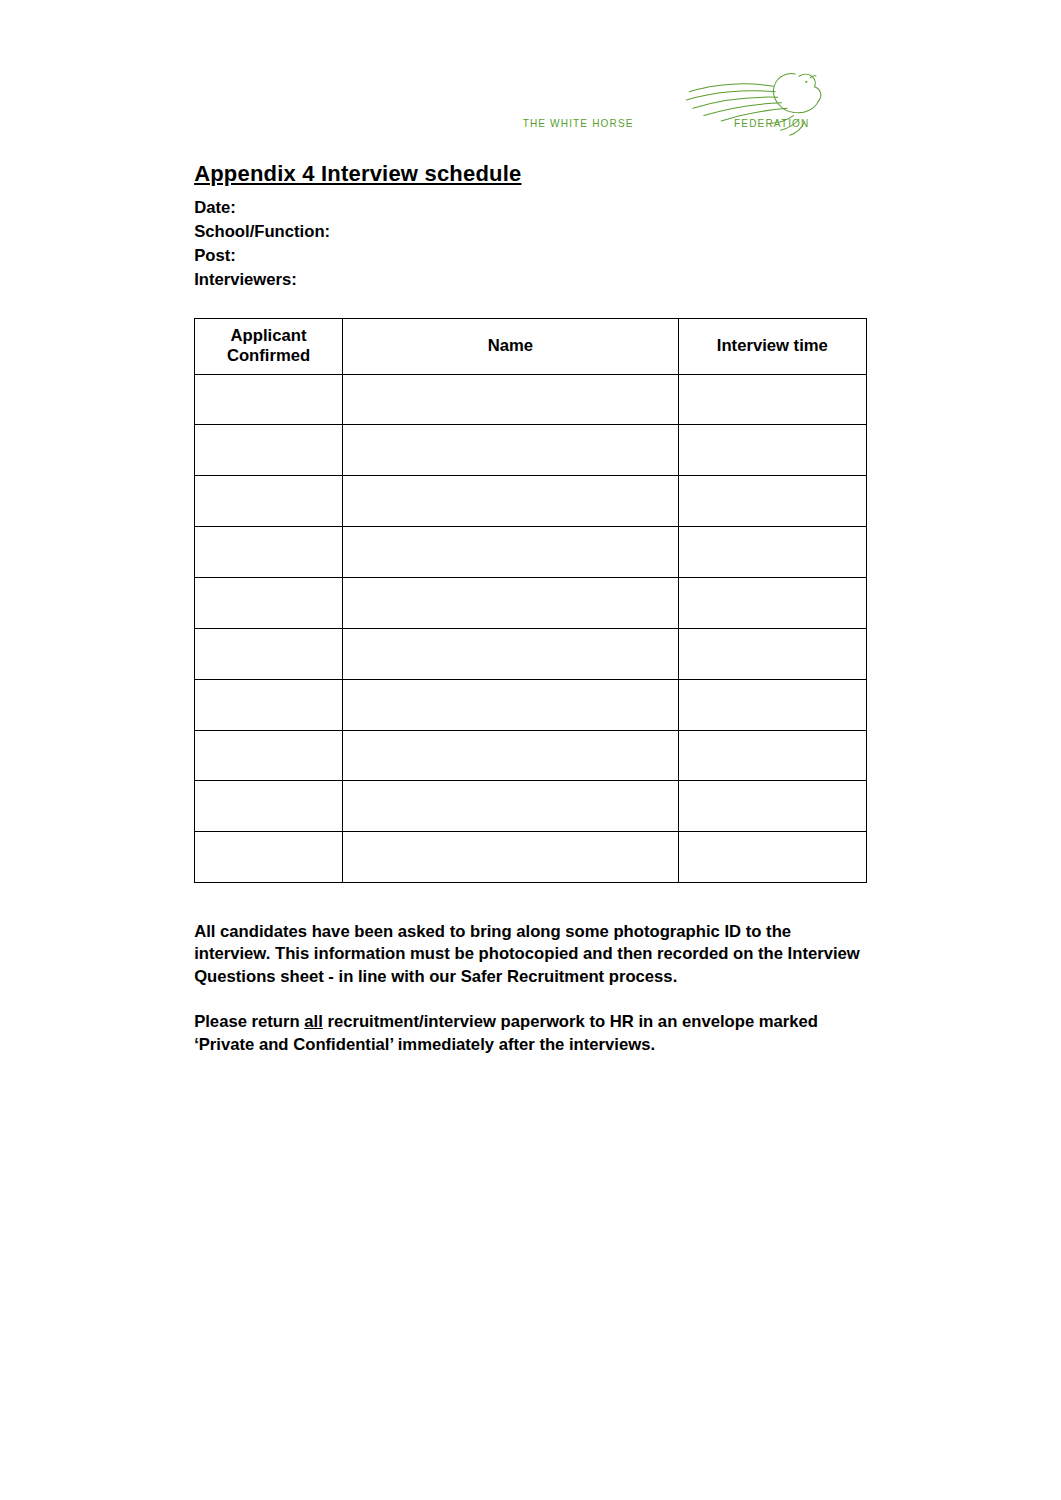THE WHITE HORSE FEDERATION
Appendix 4 Interview schedule
Date:
School/Function:
Post:
Interviewers:
| Applicant Confirmed | Name | Interview time |
| --- | --- | --- |
All candidates have been asked to bring along some photographic ID to the interview. This information must be photocopied and then recorded on the Interview Questions sheet - in line with our Safer Recruitment process.
Please return all recruitment/interview paperwork to HR in an envelope marked ‘Private and Confidential’ immediately after the interviews.